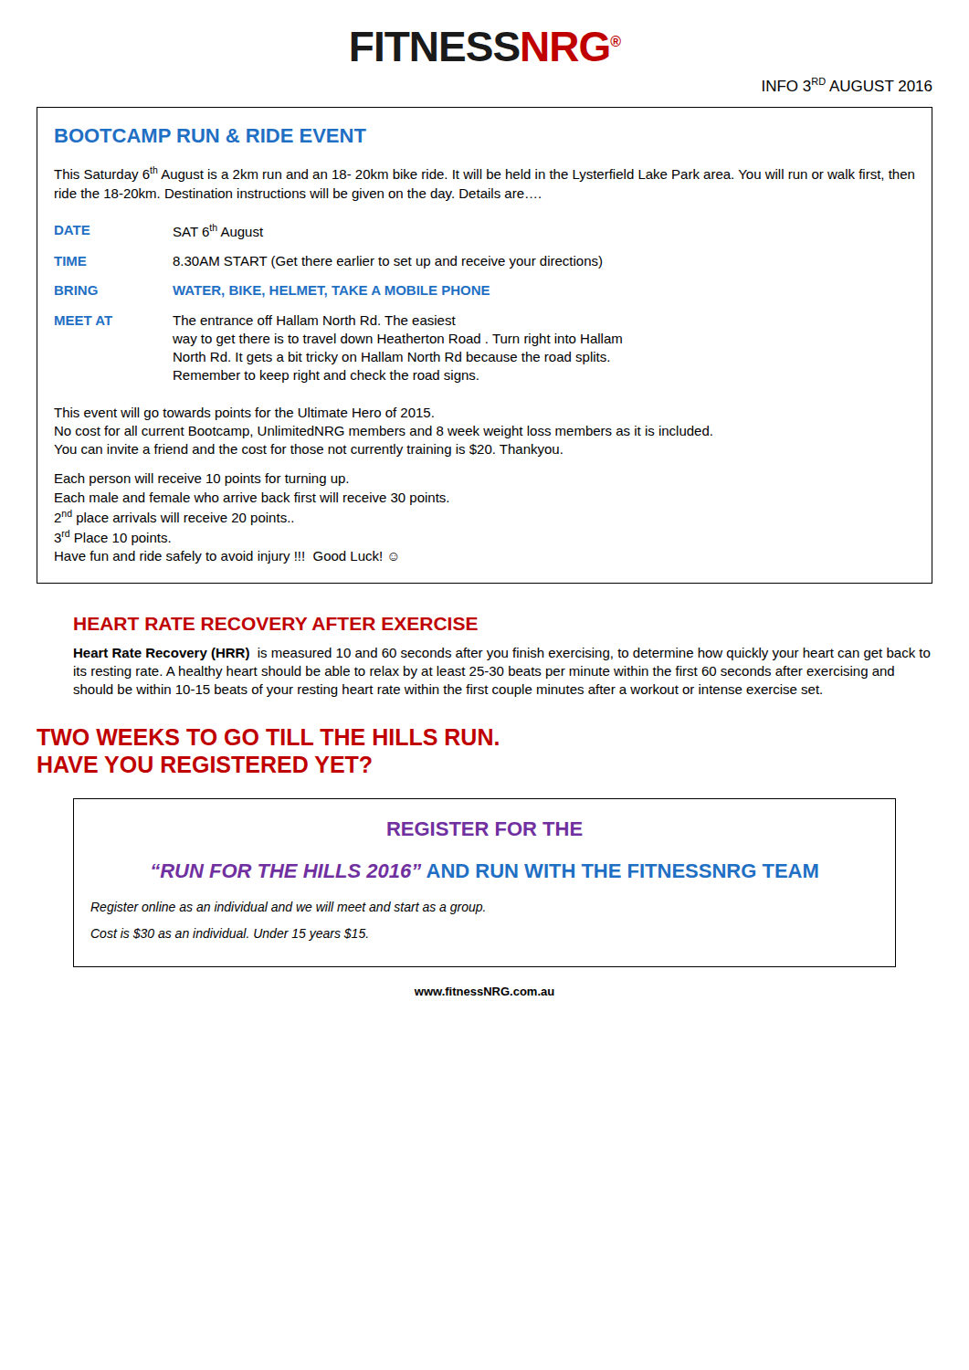FITNESS NRG®
INFO 3RD AUGUST 2016
BOOTCAMP RUN & RIDE EVENT
This Saturday 6th August is a 2km run and an 18- 20km bike ride. It will be held in the Lysterfield Lake Park area. You will run or walk first, then ride the 18-20km. Destination instructions will be given on the day. Details are….
| DATE | SAT 6 th August |
| TIME | 8.30AM START (Get there earlier to set up and receive your directions) |
| BRING | WATER, BIKE, HELMET, TAKE A MOBILE PHONE |
| MEET AT | The entrance off Hallam North Rd. The easiest way to get there is to travel down Heatherton Road . Turn right into Hallam North Rd. It gets a bit tricky on Hallam North Rd because the road splits. Remember to keep right and check the road signs. |
This event will go towards points for the Ultimate Hero of 2015.
No cost for all current Bootcamp, UnlimitedNRG members and 8 week weight loss members as it is included.
You can invite a friend and the cost for those not currently training is $20. Thankyou.
Each person will receive 10 points for turning up.
Each male and female who arrive back first will receive 30 points.
2nd place arrivals will receive 20 points..
3rd Place 10 points.
Have fun and ride safely to avoid injury !!! Good Luck! ☺
HEART RATE RECOVERY AFTER EXERCISE
Heart Rate Recovery (HRR) is measured 10 and 60 seconds after you finish exercising, to determine how quickly your heart can get back to its resting rate. A healthy heart should be able to relax by at least 25-30 beats per minute within the first 60 seconds after exercising and should be within 10-15 beats of your resting heart rate within the first couple minutes after a workout or intense exercise set.
TWO WEEKS TO GO TILL THE HILLS RUN.
HAVE YOU REGISTERED YET?
REGISTER FOR THE
“RUN FOR THE HILLS 2016” AND RUN WITH THE FITNESSNRG TEAM
Register online as an individual and we will meet and start as a group.
Cost is $30 as an individual. Under 15 years $15.
www.fitnessNRG.com.au